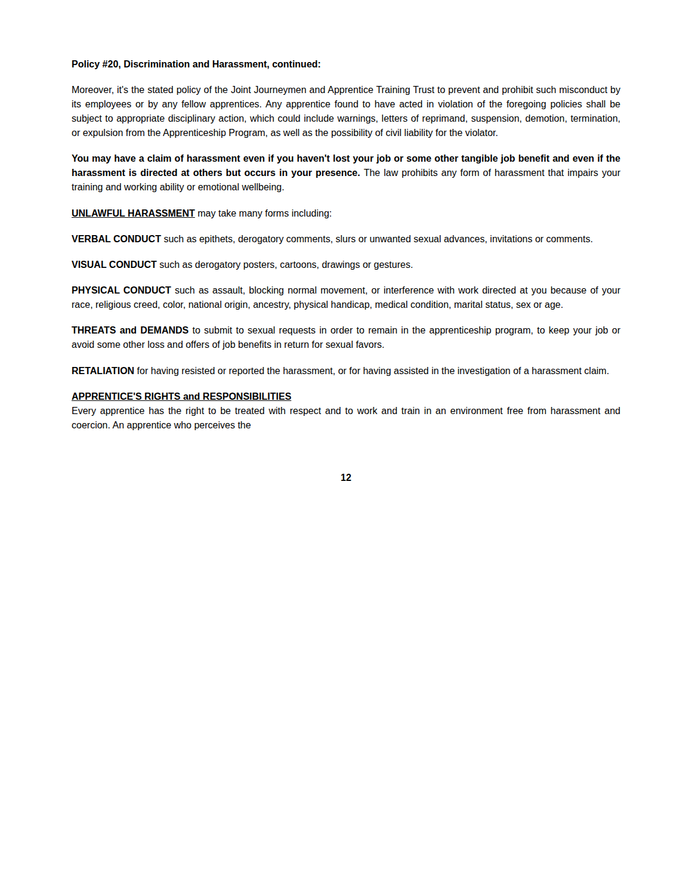Policy #20, Discrimination and Harassment, continued:
Moreover, it's the stated policy of the Joint Journeymen and Apprentice Training Trust to prevent and prohibit such misconduct by its employees or by any fellow apprentices. Any apprentice found to have acted in violation of the foregoing policies shall be subject to appropriate disciplinary action, which could include warnings, letters of reprimand, suspension, demotion, termination, or expulsion from the Apprenticeship Program, as well as the possibility of civil liability for the violator.
You may have a claim of harassment even if you haven't lost your job or some other tangible job benefit and even if the harassment is directed at others but occurs in your presence. The law prohibits any form of harassment that impairs your training and working ability or emotional wellbeing.
UNLAWFUL HARASSMENT may take many forms including:
VERBAL CONDUCT such as epithets, derogatory comments, slurs or unwanted sexual advances, invitations or comments.
VISUAL CONDUCT such as derogatory posters, cartoons, drawings or gestures.
PHYSICAL CONDUCT such as assault, blocking normal movement, or interference with work directed at you because of your race, religious creed, color, national origin, ancestry, physical handicap, medical condition, marital status, sex or age.
THREATS and DEMANDS to submit to sexual requests in order to remain in the apprenticeship program, to keep your job or avoid some other loss and offers of job benefits in return for sexual favors.
RETALIATION for having resisted or reported the harassment, or for having assisted in the investigation of a harassment claim.
APPRENTICE'S RIGHTS and RESPONSIBILITIES
Every apprentice has the right to be treated with respect and to work and train in an environment free from harassment and coercion. An apprentice who perceives the
12